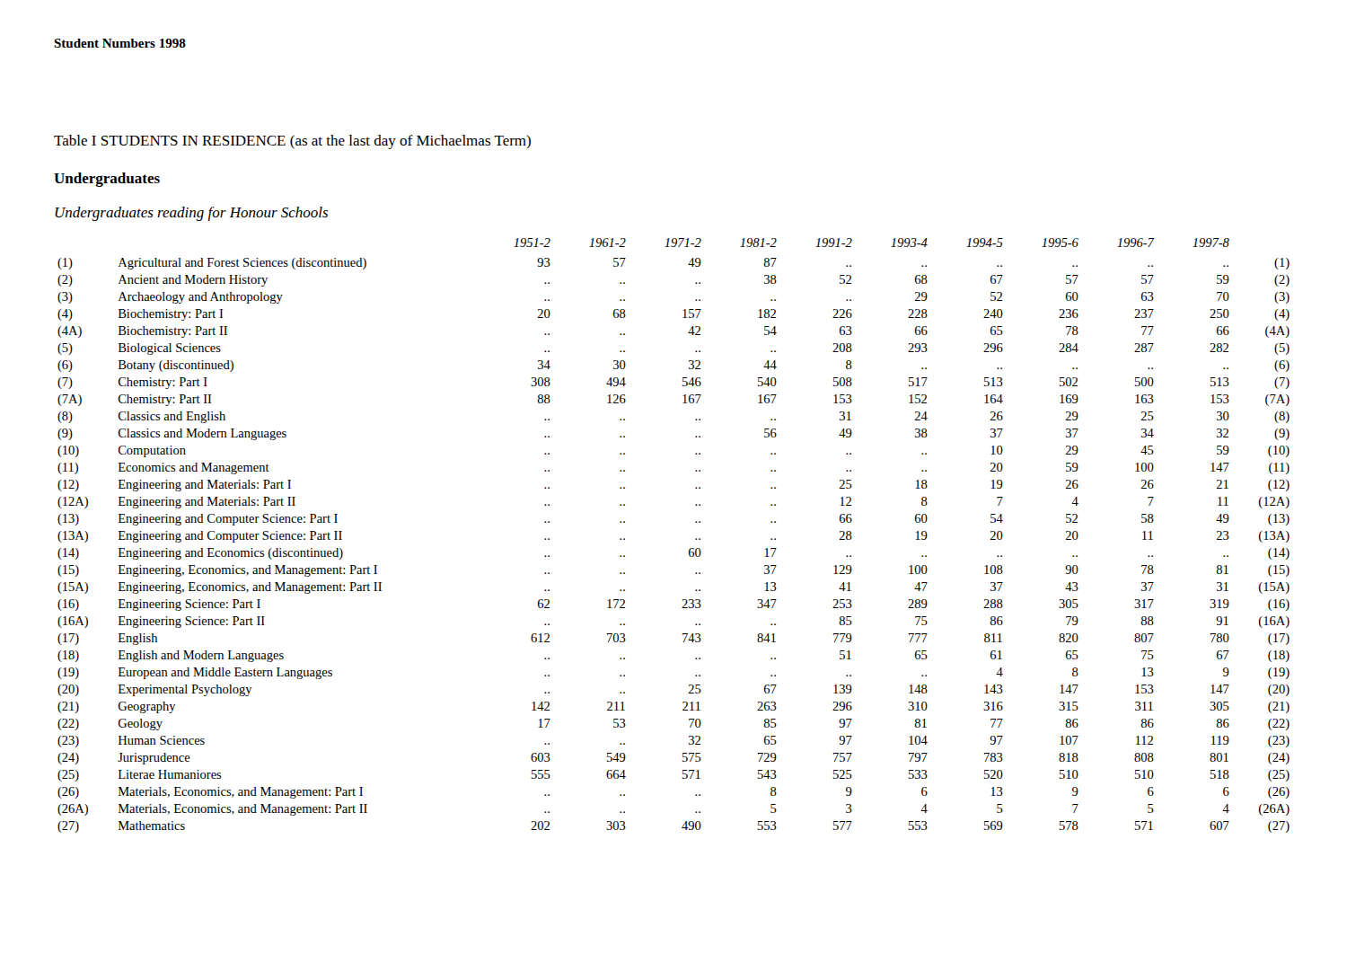Student Numbers 1998
Table I STUDENTS IN RESIDENCE (as at the last day of Michaelmas Term)
Undergraduates
Undergraduates reading for Honour Schools
| | | 1951-2 | 1961-2 | 1971-2 | 1981-2 | 1991-2 | 1993-4 | 1994-5 | 1995-6 | 1996-7 | 1997-8 | |
| --- | --- | --- | --- | --- | --- | --- | --- | --- | --- | --- | --- | --- |
| (1) | Agricultural and Forest Sciences (discontinued) | 93 | 57 | 49 | 87 | .. | .. | .. | .. | .. | .. | (1) |
| (2) | Ancient and Modern History | .. | .. | .. | 38 | 52 | 68 | 67 | 57 | 57 | 59 | (2) |
| (3) | Archaeology and Anthropology | .. | .. | .. | .. | .. | 29 | 52 | 60 | 63 | 70 | (3) |
| (4) | Biochemistry: Part I | 20 | 68 | 157 | 182 | 226 | 228 | 240 | 236 | 237 | 250 | (4) |
| (4A) | Biochemistry: Part II | .. | .. | 42 | 54 | 63 | 66 | 65 | 78 | 77 | 66 | (4A) |
| (5) | Biological Sciences | .. | .. | .. | .. | 208 | 293 | 296 | 284 | 287 | 282 | (5) |
| (6) | Botany (discontinued) | 34 | 30 | 32 | 44 | 8 | .. | .. | .. | .. | .. | (6) |
| (7) | Chemistry: Part I | 308 | 494 | 546 | 540 | 508 | 517 | 513 | 502 | 500 | 513 | (7) |
| (7A) | Chemistry: Part II | 88 | 126 | 167 | 167 | 153 | 152 | 164 | 169 | 163 | 153 | (7A) |
| (8) | Classics and English | .. | .. | .. | .. | 31 | 24 | 26 | 29 | 25 | 30 | (8) |
| (9) | Classics and Modern Languages | .. | .. | .. | 56 | 49 | 38 | 37 | 37 | 34 | 32 | (9) |
| (10) | Computation | .. | .. | .. | .. | .. | .. | 10 | 29 | 45 | 59 | (10) |
| (11) | Economics and Management | .. | .. | .. | .. | .. | .. | 20 | 59 | 100 | 147 | (11) |
| (12) | Engineering and Materials: Part I | .. | .. | .. | .. | 25 | 18 | 19 | 26 | 26 | 21 | (12) |
| (12A) | Engineering and Materials: Part II | .. | .. | .. | .. | 12 | 8 | 7 | 4 | 7 | 11 | (12A) |
| (13) | Engineering and Computer Science: Part I | .. | .. | .. | .. | 66 | 60 | 54 | 52 | 58 | 49 | (13) |
| (13A) | Engineering and Computer Science: Part II | .. | .. | .. | .. | 28 | 19 | 20 | 20 | 11 | 23 | (13A) |
| (14) | Engineering and Economics (discontinued) | .. | .. | 60 | 17 | .. | .. | .. | .. | .. | .. | (14) |
| (15) | Engineering, Economics, and Management: Part I | .. | .. | .. | 37 | 129 | 100 | 108 | 90 | 78 | 81 | (15) |
| (15A) | Engineering, Economics, and Management: Part II | .. | .. | .. | 13 | 41 | 47 | 37 | 43 | 37 | 31 | (15A) |
| (16) | Engineering Science: Part I | 62 | 172 | 233 | 347 | 253 | 289 | 288 | 305 | 317 | 319 | (16) |
| (16A) | Engineering Science: Part II | .. | .. | .. | .. | 85 | 75 | 86 | 79 | 88 | 91 | (16A) |
| (17) | English | 612 | 703 | 743 | 841 | 779 | 777 | 811 | 820 | 807 | 780 | (17) |
| (18) | English and Modern Languages | .. | .. | .. | .. | 51 | 65 | 61 | 65 | 75 | 67 | (18) |
| (19) | European and Middle Eastern Languages | .. | .. | .. | .. | .. | .. | 4 | 8 | 13 | 9 | (19) |
| (20) | Experimental Psychology | .. | .. | 25 | 67 | 139 | 148 | 143 | 147 | 153 | 147 | (20) |
| (21) | Geography | 142 | 211 | 211 | 263 | 296 | 310 | 316 | 315 | 311 | 305 | (21) |
| (22) | Geology | 17 | 53 | 70 | 85 | 97 | 81 | 77 | 86 | 86 | 86 | (22) |
| (23) | Human Sciences | .. | .. | 32 | 65 | 97 | 104 | 97 | 107 | 112 | 119 | (23) |
| (24) | Jurisprudence | 603 | 549 | 575 | 729 | 757 | 797 | 783 | 818 | 808 | 801 | (24) |
| (25) | Literae Humaniores | 555 | 664 | 571 | 543 | 525 | 533 | 520 | 510 | 510 | 518 | (25) |
| (26) | Materials, Economics, and Management: Part I | .. | .. | .. | 8 | 9 | 6 | 13 | 9 | 6 | 6 | (26) |
| (26A) | Materials, Economics, and Management: Part II | .. | .. | .. | 5 | 3 | 4 | 5 | 7 | 5 | 4 | (26A) |
| (27) | Mathematics | 202 | 303 | 490 | 553 | 577 | 553 | 569 | 578 | 571 | 607 | (27) |